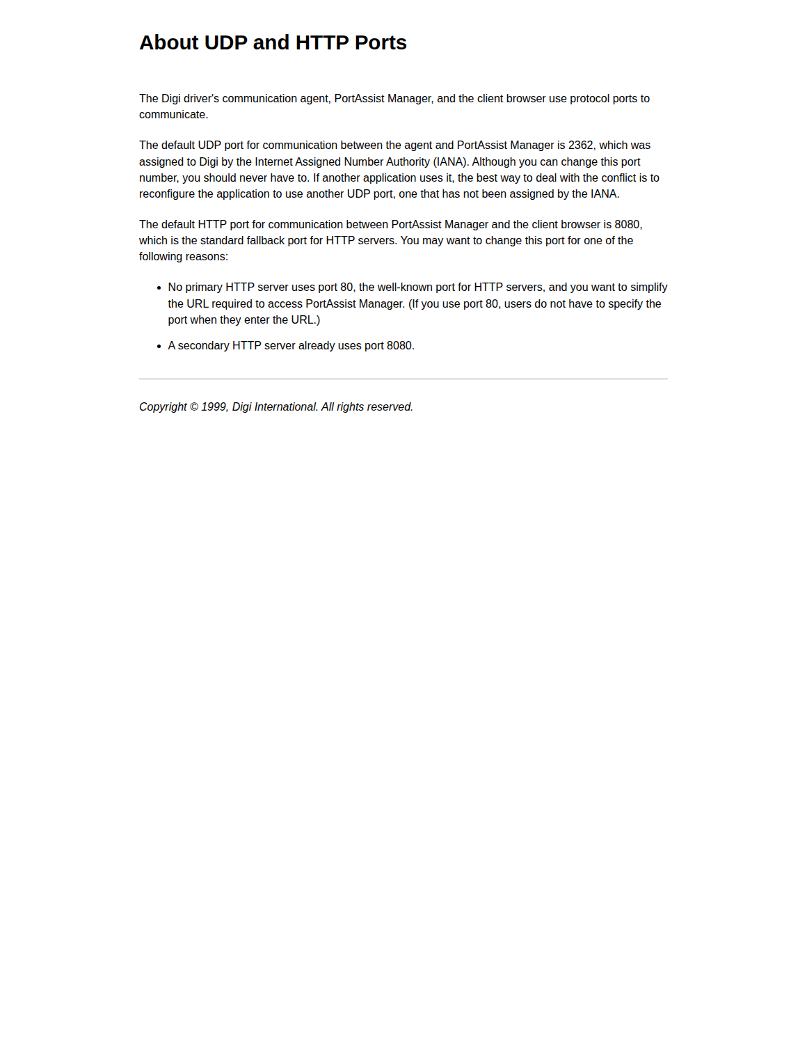About UDP and HTTP Ports
The Digi driver's communication agent, PortAssist Manager, and the client browser use protocol ports to communicate.
The default UDP port for communication between the agent and PortAssist Manager is 2362, which was assigned to Digi by the Internet Assigned Number Authority (IANA). Although you can change this port number, you should never have to. If another application uses it, the best way to deal with the conflict is to reconfigure the application to use another UDP port, one that has not been assigned by the IANA.
The default HTTP port for communication between PortAssist Manager and the client browser is 8080, which is the standard fallback port for HTTP servers. You may want to change this port for one of the following reasons:
No primary HTTP server uses port 80, the well-known port for HTTP servers, and you want to simplify the URL required to access PortAssist Manager. (If you use port 80, users do not have to specify the port when they enter the URL.)
A secondary HTTP server already uses port 8080.
Copyright © 1999, Digi International. All rights reserved.